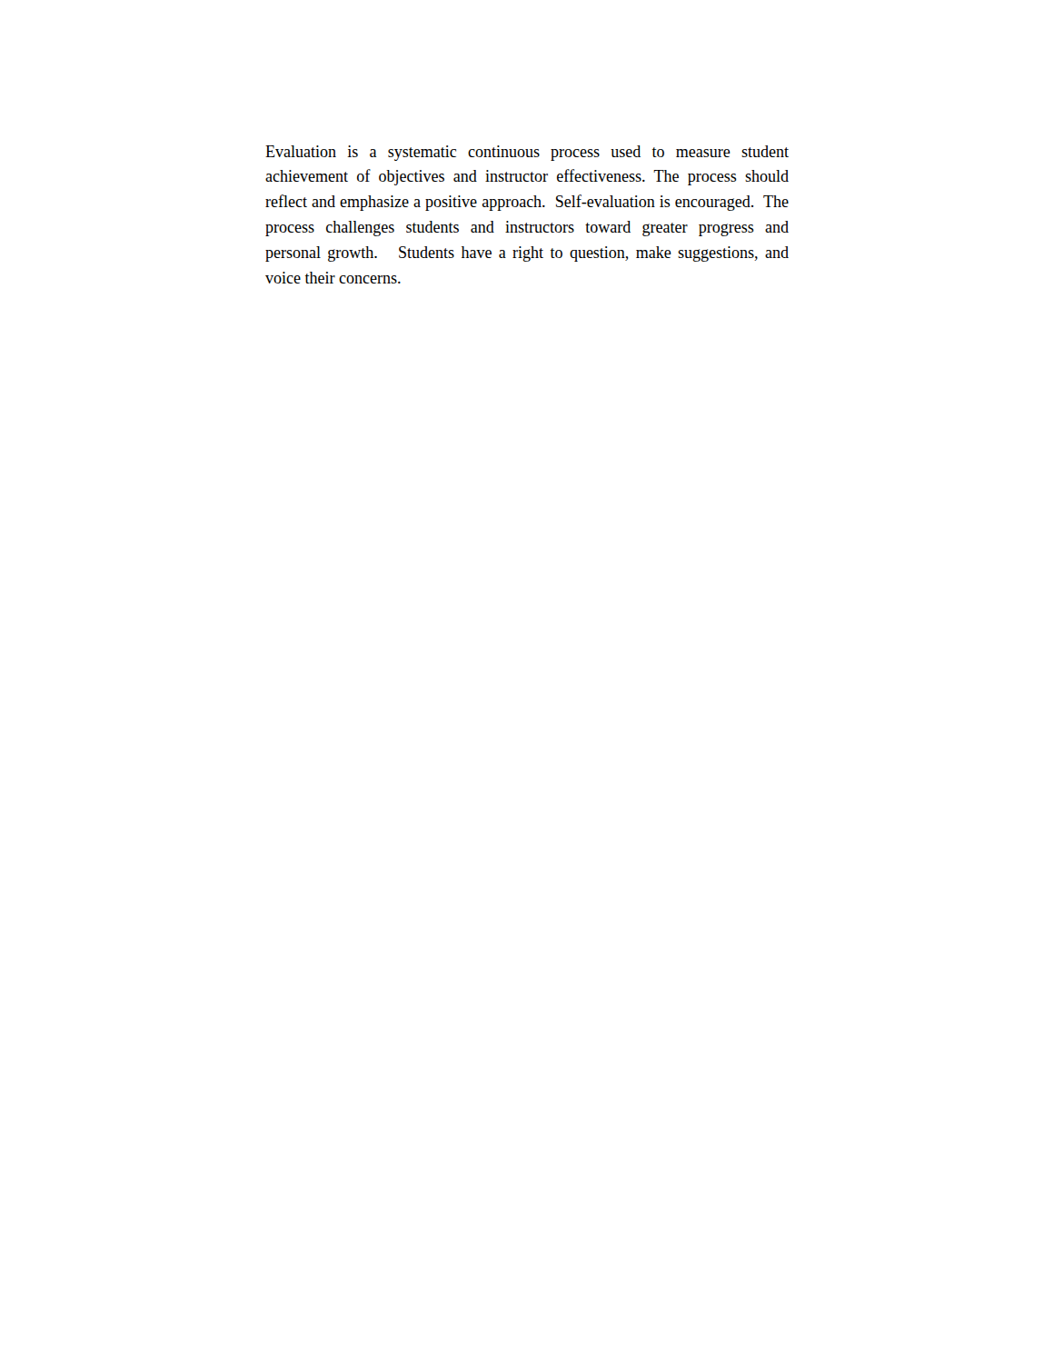Evaluation is a systematic continuous process used to measure student achievement of objectives and instructor effectiveness. The process should reflect and emphasize a positive approach. Self-evaluation is encouraged. The process challenges students and instructors toward greater progress and personal growth. Students have a right to question, make suggestions, and voice their concerns.